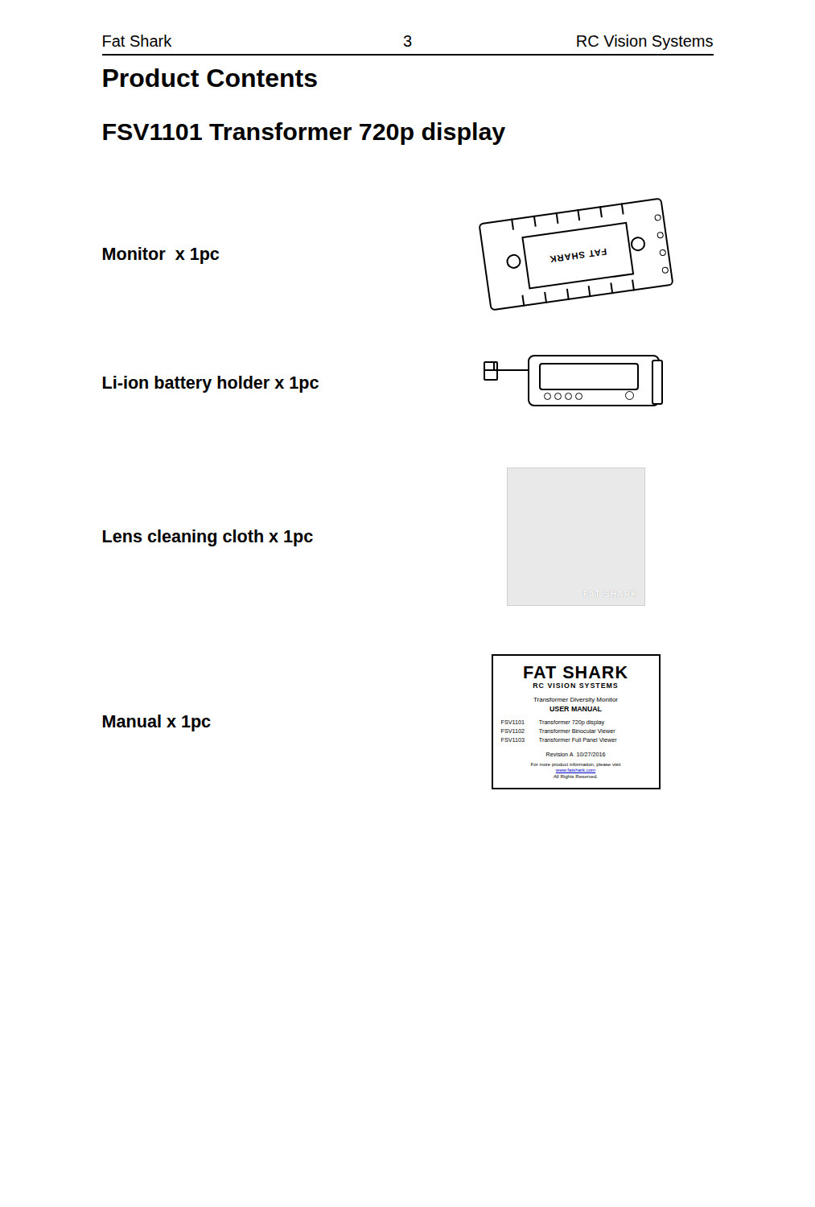Fat Shark
3
RC Vision Systems
Product Contents
FSV1101 Transformer 720p display
| Monitor x 1pc | FAT SHARK |
| Li-ion battery holder x 1pc | |
| Lens cleaning cloth x 1pc | FAT SHARK |
| Manual x 1pc | FAT SHARK RC VISION SYSTEMS Transformer Diversity Monitor USER MANUAL / FSV1101 / Transformer 720p display / / FSV1102 / Transformer Binocular Viewer / / FSV1103 / Transformer Full Panel Viewer / Revision A 10/27/2016 For more product information, please visit www.fatshark.com All Rights Reserved. |